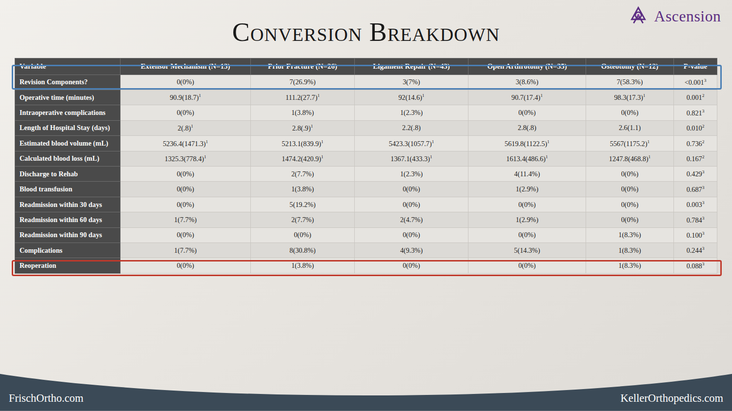Ascension
Conversion Breakdown
| Variable | Extensor Mechanism (N=13) | Prior Fracture (N=26) | Ligament Repair (N=43) | Open Arthrotomy (N=35) | Osteotomy (N=12) | P-value |
| --- | --- | --- | --- | --- | --- | --- |
| Revision Components? | 0(0%) | 7(26.9%) | 3(7%) | 3(8.6%) | 7(58.3%) | <0.001 3 |
| Operative time (minutes) | 90.9(18.7) 1 | 111.2(27.7) 1 | 92(14.6) 1 | 90.7(17.4) 1 | 98.3(17.3) 1 | 0.001 2 |
| Intraoperative complications | 0(0%) | 1(3.8%) | 1(2.3%) | 0(0%) | 0(0%) | 0.821 3 |
| Length of Hospital Stay (days) | 2(.8) 1 | 2.8(.9) 1 | 2.2(.8) | 2.8(.8) | 2.6(1.1) | 0.010 2 |
| Estimated blood volume (mL) | 5236.4(1471.3) 1 | 5213.1(839.9) 1 | 5423.3(1057.7) 1 | 5619.8(1122.5) 1 | 5567(1175.2) 1 | 0.736 2 |
| Calculated blood loss (mL) | 1325.3(778.4) 1 | 1474.2(420.9) 1 | 1367.1(433.3) 1 | 1613.4(486.6) 1 | 1247.8(468.8) 1 | 0.167 2 |
| Discharge to Rehab | 0(0%) | 2(7.7%) | 1(2.3%) | 4(11.4%) | 0(0%) | 0.429 3 |
| Blood transfusion | 0(0%) | 1(3.8%) | 0(0%) | 1(2.9%) | 0(0%) | 0.687 3 |
| Readmission within 30 days | 0(0%) | 5(19.2%) | 0(0%) | 0(0%) | 0(0%) | 0.003 3 |
| Readmission within 60 days | 1(7.7%) | 2(7.7%) | 2(4.7%) | 1(2.9%) | 0(0%) | 0.784 3 |
| Readmission within 90 days | 0(0%) | 0(0%) | 0(0%) | 0(0%) | 1(8.3%) | 0.100 3 |
| Complications | 1(7.7%) | 8(30.8%) | 4(9.3%) | 5(14.3%) | 1(8.3%) | 0.244 3 |
| Reoperation | 0(0%) | 1(3.8%) | 0(0%) | 0(0%) | 1(8.3%) | 0.088 3 |
FrischOrtho.com
KellerOrthopedics.com